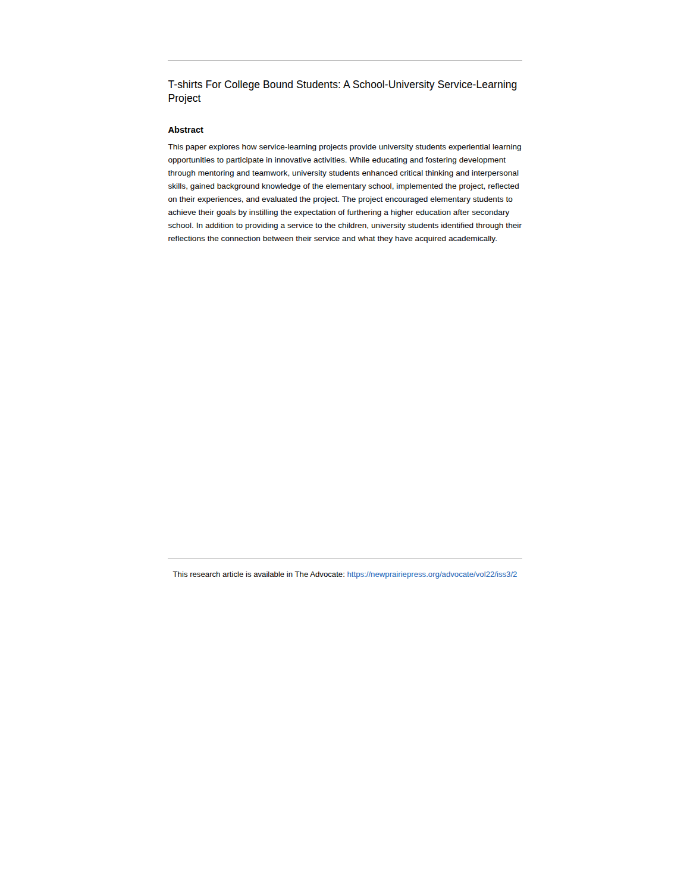T-shirts For College Bound Students: A School-University Service-Learning Project
Abstract
This paper explores how service-learning projects provide university students experiential learning opportunities to participate in innovative activities. While educating and fostering development through mentoring and teamwork, university students enhanced critical thinking and interpersonal skills, gained background knowledge of the elementary school, implemented the project, reflected on their experiences, and evaluated the project. The project encouraged elementary students to achieve their goals by instilling the expectation of furthering a higher education after secondary school. In addition to providing a service to the children, university students identified through their reflections the connection between their service and what they have acquired academically.
This research article is available in The Advocate: https://newprairiepress.org/advocate/vol22/iss3/2